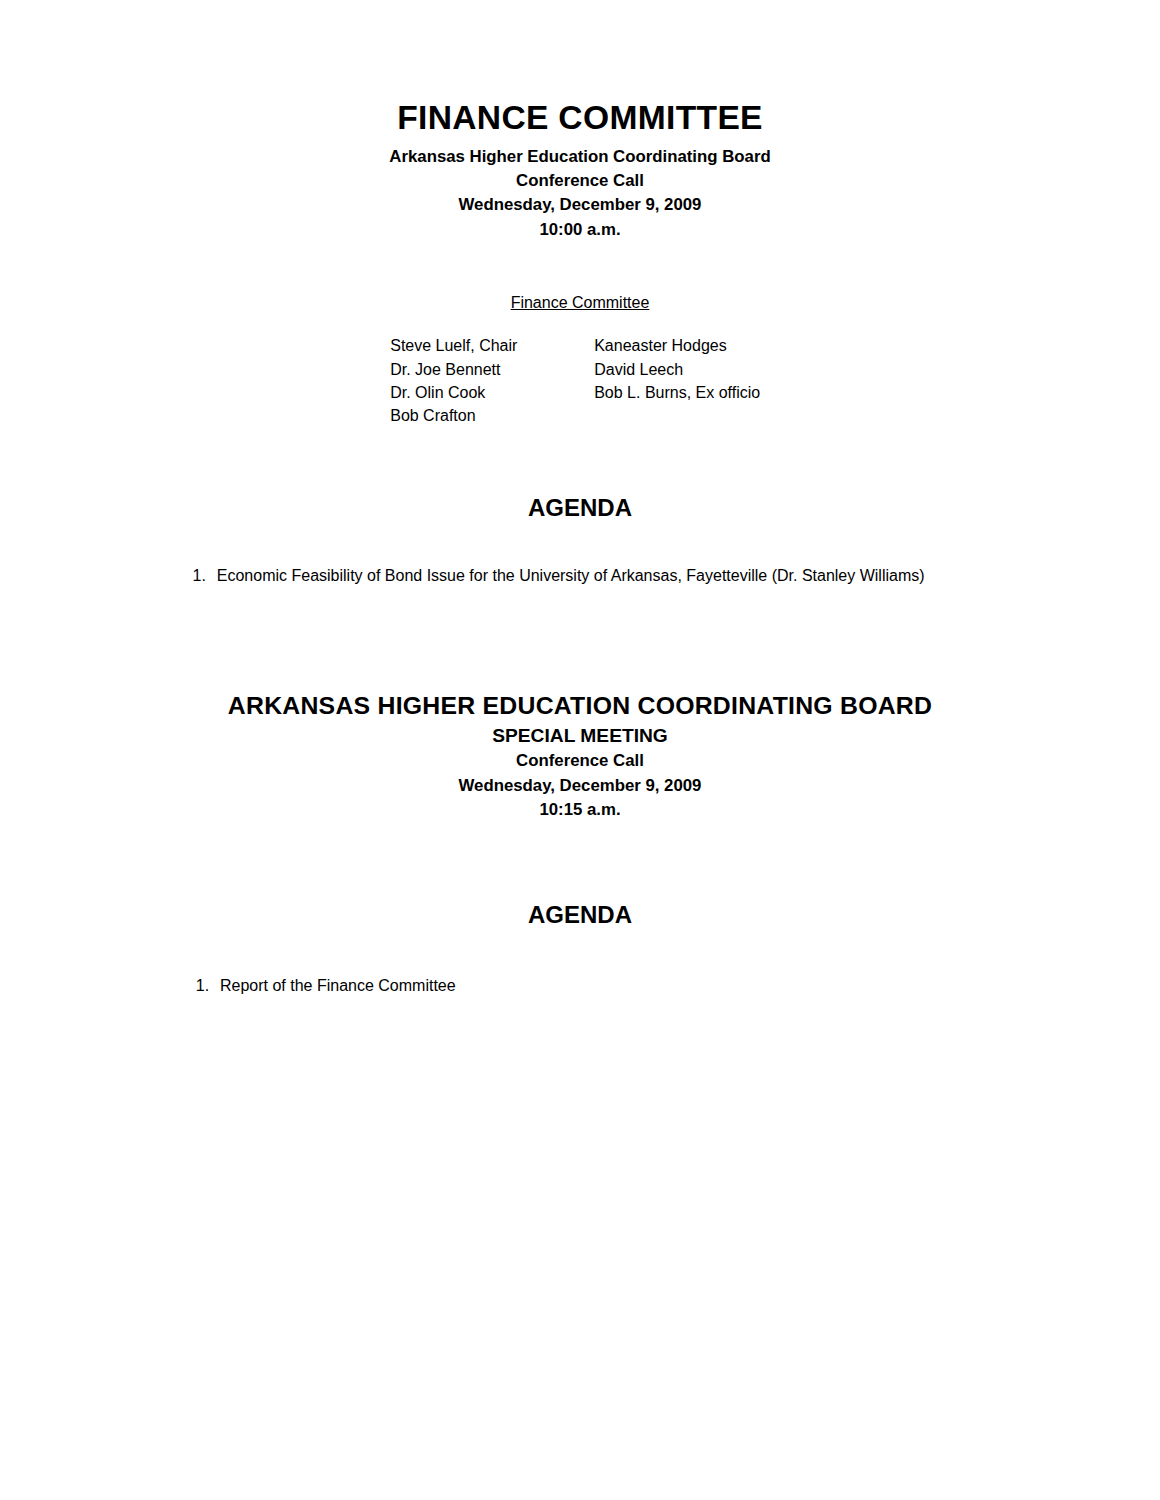FINANCE COMMITTEE
Arkansas Higher Education Coordinating Board
Conference Call
Wednesday, December 9, 2009
10:00 a.m.
Finance Committee
| Steve Luelf, Chair | Kaneaster Hodges |
| Dr. Joe Bennett | David Leech |
| Dr. Olin Cook | Bob L. Burns, Ex officio |
| Bob Crafton | |
AGENDA
Economic Feasibility of Bond Issue for the University of Arkansas, Fayetteville (Dr. Stanley Williams)
ARKANSAS HIGHER EDUCATION COORDINATING BOARD
SPECIAL MEETING
Conference Call
Wednesday, December 9, 2009
10:15 a.m.
AGENDA
Report of the Finance Committee